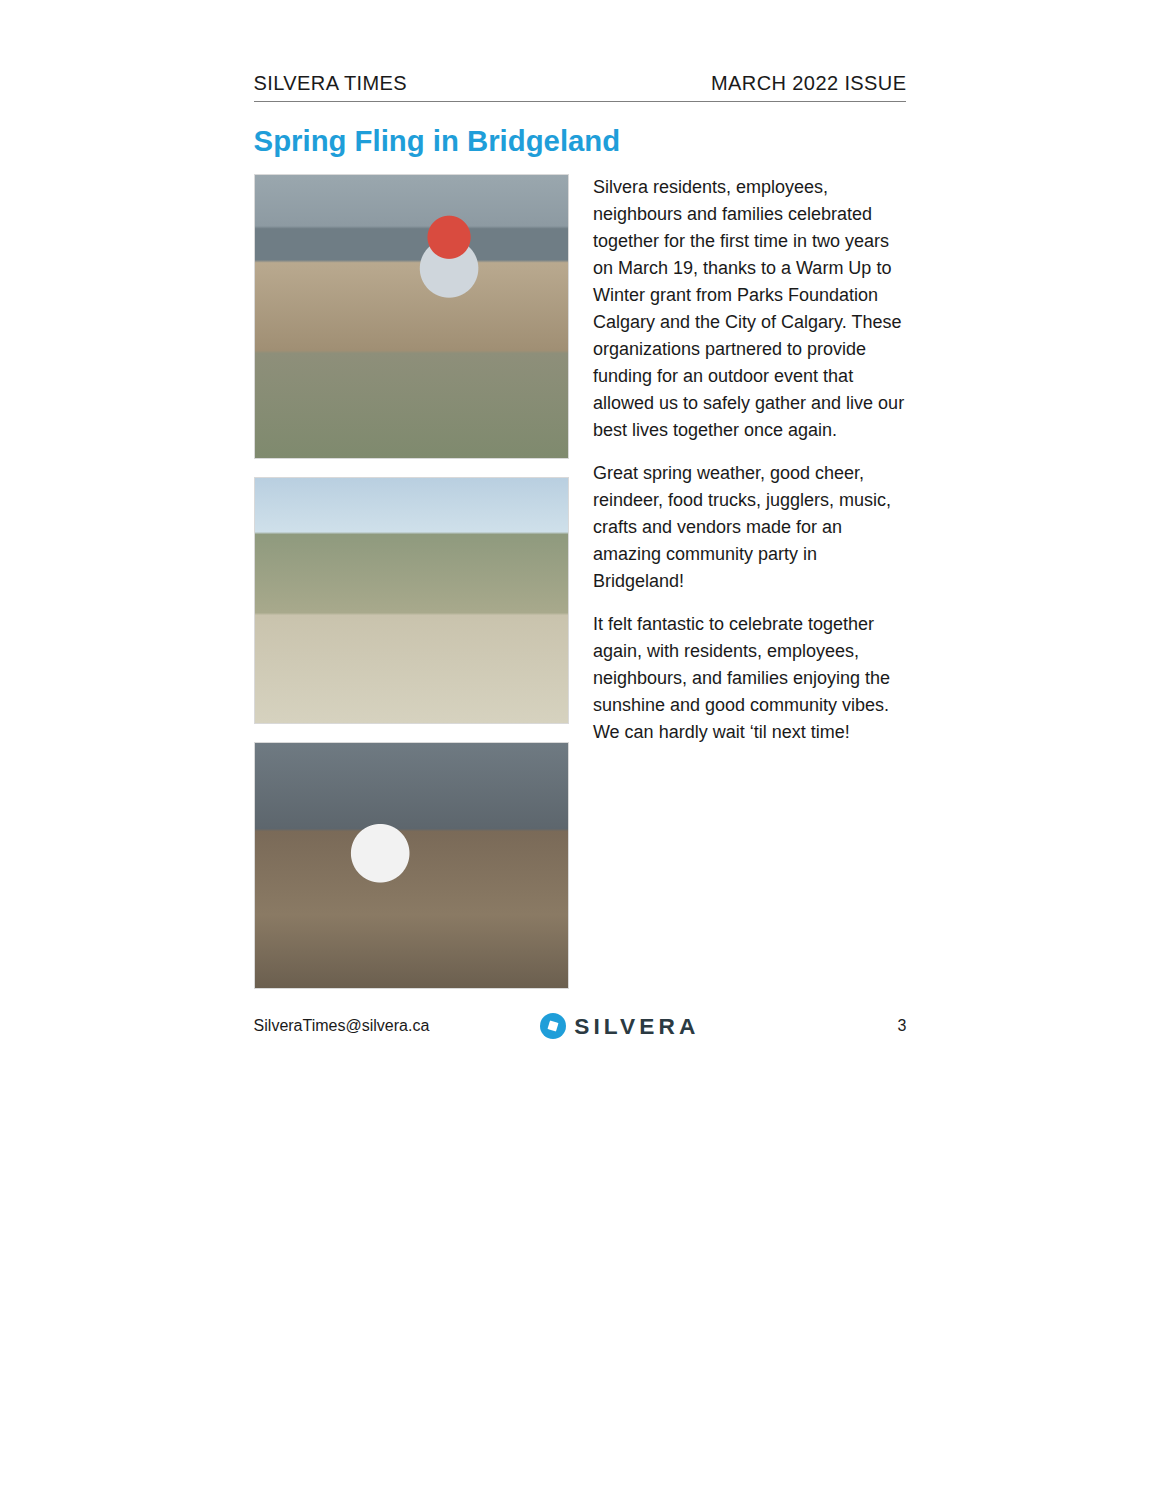SILVERA TIMES MARCH 2022 ISSUE
Spring Fling in Bridgeland
Silvera residents, employees, neighbours and families celebrated together for the first time in two years on March 19, thanks to a Warm Up to Winter grant from Parks Foundation Calgary and the City of Calgary. These organizations partnered to provide funding for an outdoor event that allowed us to safely gather and live our best lives together once again.
Great spring weather, good cheer, reindeer, food trucks, jugglers, music, crafts and vendors made for an amazing community party in Bridgeland!
It felt fantastic to celebrate together again, with residents, employees, neighbours, and families enjoying the sunshine and good community vibes. We can hardly wait ‘til next time!
SilveraTimes@silvera.ca
SILVERA
3